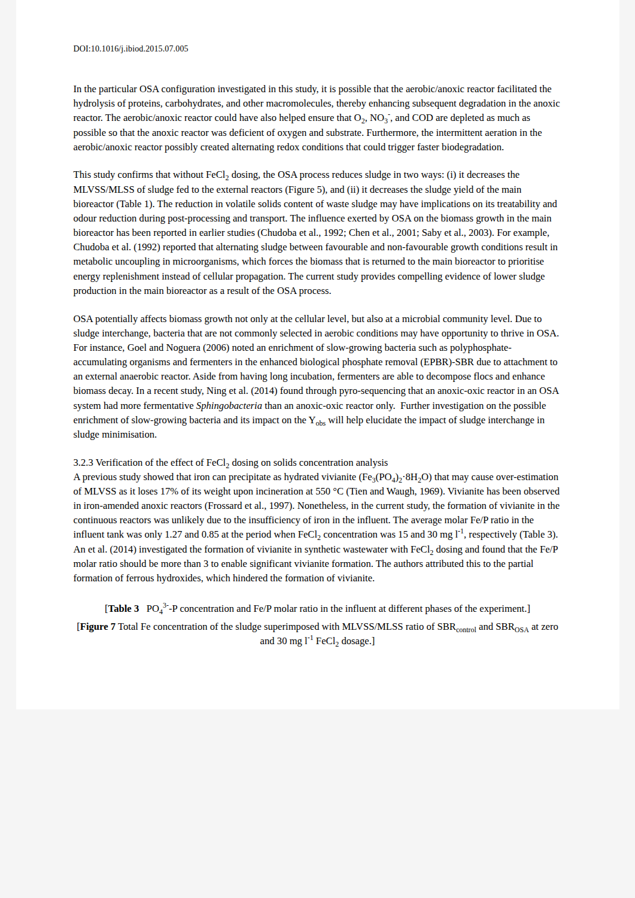DOI:10.1016/j.ibiod.2015.07.005
In the particular OSA configuration investigated in this study, it is possible that the aerobic/anoxic reactor facilitated the hydrolysis of proteins, carbohydrates, and other macromolecules, thereby enhancing subsequent degradation in the anoxic reactor. The aerobic/anoxic reactor could have also helped ensure that O2, NO3-, and COD are depleted as much as possible so that the anoxic reactor was deficient of oxygen and substrate. Furthermore, the intermittent aeration in the aerobic/anoxic reactor possibly created alternating redox conditions that could trigger faster biodegradation.
This study confirms that without FeCl2 dosing, the OSA process reduces sludge in two ways: (i) it decreases the MLVSS/MLSS of sludge fed to the external reactors (Figure 5), and (ii) it decreases the sludge yield of the main bioreactor (Table 1). The reduction in volatile solids content of waste sludge may have implications on its treatability and odour reduction during post-processing and transport. The influence exerted by OSA on the biomass growth in the main bioreactor has been reported in earlier studies (Chudoba et al., 1992; Chen et al., 2001; Saby et al., 2003). For example, Chudoba et al. (1992) reported that alternating sludge between favourable and non-favourable growth conditions result in metabolic uncoupling in microorganisms, which forces the biomass that is returned to the main bioreactor to prioritise energy replenishment instead of cellular propagation. The current study provides compelling evidence of lower sludge production in the main bioreactor as a result of the OSA process.
OSA potentially affects biomass growth not only at the cellular level, but also at a microbial community level. Due to sludge interchange, bacteria that are not commonly selected in aerobic conditions may have opportunity to thrive in OSA. For instance, Goel and Noguera (2006) noted an enrichment of slow-growing bacteria such as polyphosphate-accumulating organisms and fermenters in the enhanced biological phosphate removal (EPBR)-SBR due to attachment to an external anaerobic reactor. Aside from having long incubation, fermenters are able to decompose flocs and enhance biomass decay. In a recent study, Ning et al. (2014) found through pyro-sequencing that an anoxic-oxic reactor in an OSA system had more fermentative Sphingobacteria than an anoxic-oxic reactor only. Further investigation on the possible enrichment of slow-growing bacteria and its impact on the Yobs will help elucidate the impact of sludge interchange in sludge minimisation.
3.2.3 Verification of the effect of FeCl2 dosing on solids concentration analysis
A previous study showed that iron can precipitate as hydrated vivianite (Fe3(PO4)2·8H2O) that may cause over-estimation of MLVSS as it loses 17% of its weight upon incineration at 550 °C (Tien and Waugh, 1969). Vivianite has been observed in iron-amended anoxic reactors (Frossard et al., 1997). Nonetheless, in the current study, the formation of vivianite in the continuous reactors was unlikely due to the insufficiency of iron in the influent. The average molar Fe/P ratio in the influent tank was only 1.27 and 0.85 at the period when FeCl2 concentration was 15 and 30 mg l-1, respectively (Table 3). An et al. (2014) investigated the formation of vivianite in synthetic wastewater with FeCl2 dosing and found that the Fe/P molar ratio should be more than 3 to enable significant vivianite formation. The authors attributed this to the partial formation of ferrous hydroxides, which hindered the formation of vivianite.
[Table 3 PO43--P concentration and Fe/P molar ratio in the influent at different phases of the experiment.]
[Figure 7 Total Fe concentration of the sludge superimposed with MLVSS/MLSS ratio of SBRcontrol and SBROSA at zero and 30 mg l-1 FeCl2 dosage.]